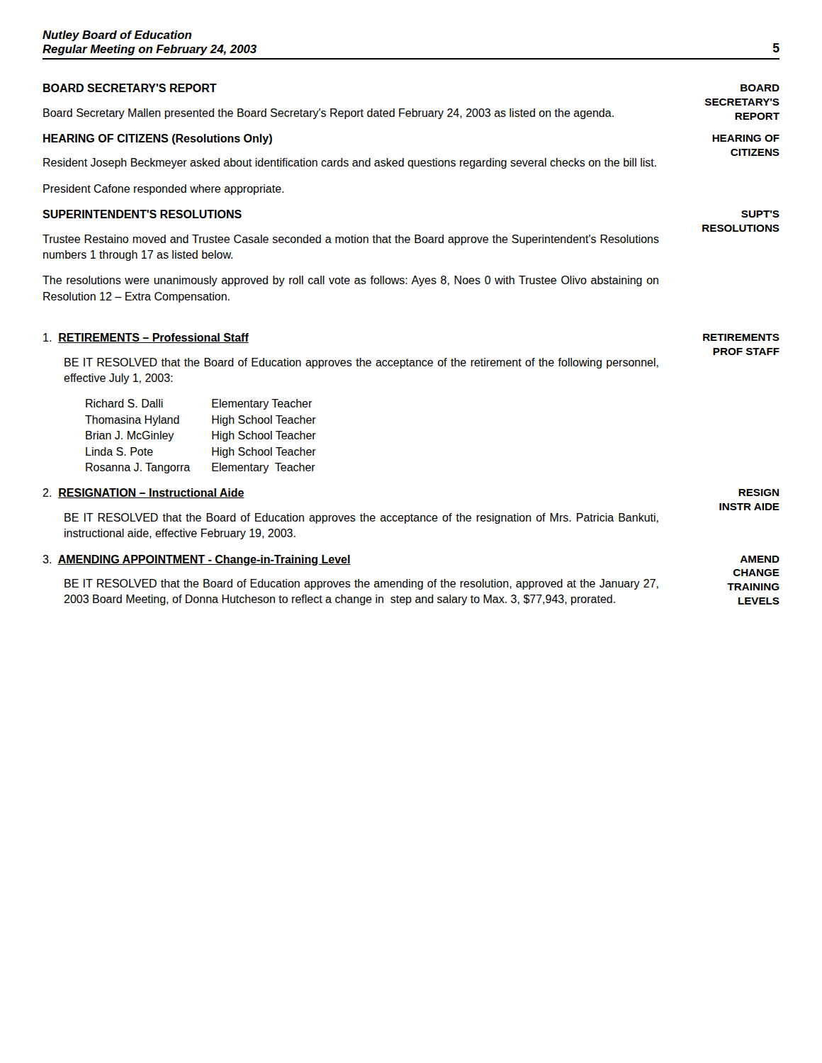Nutley Board of Education
Regular Meeting on February 24, 2003
5
BOARD SECRETARY'S REPORT
Board Secretary Mallen presented the Board Secretary's Report dated February 24, 2003 as listed on the agenda.
BOARD
SECRETARY'S
REPORT
HEARING OF CITIZENS (Resolutions Only)
Resident Joseph Beckmeyer asked about identification cards and asked questions regarding several checks on the bill list.
President Cafone responded where appropriate.
HEARING OF
CITIZENS
SUPERINTENDENT'S RESOLUTIONS
Trustee Restaino moved and Trustee Casale seconded a motion that the Board approve the Superintendent's Resolutions numbers 1 through 17 as listed below.
The resolutions were unanimously approved by roll call vote as follows: Ayes 8, Noes 0 with Trustee Olivo abstaining on Resolution 12 – Extra Compensation.
SUPT'S
RESOLUTIONS
1. RETIREMENTS – Professional Staff
BE IT RESOLVED that the Board of Education approves the acceptance of the retirement of the following personnel, effective July 1, 2003:
| Richard S. Dalli | Elementary Teacher |
| Thomasina Hyland | High School Teacher |
| Brian J. McGinley | High School Teacher |
| Linda S. Pote | High School Teacher |
| Rosanna J. Tangorra | Elementary Teacher |
RETIREMENTS
PROF STAFF
2. RESIGNATION – Instructional Aide
BE IT RESOLVED that the Board of Education approves the acceptance of the resignation of Mrs. Patricia Bankuti, instructional aide, effective February 19, 2003.
RESIGN
INSTR AIDE
3. AMENDING APPOINTMENT - Change-in-Training Level
BE IT RESOLVED that the Board of Education approves the amending of the resolution, approved at the January 27, 2003 Board Meeting, of Donna Hutcheson to reflect a change in step and salary to Max. 3, $77,943, prorated.
AMEND
CHANGE
TRAINING
LEVELS